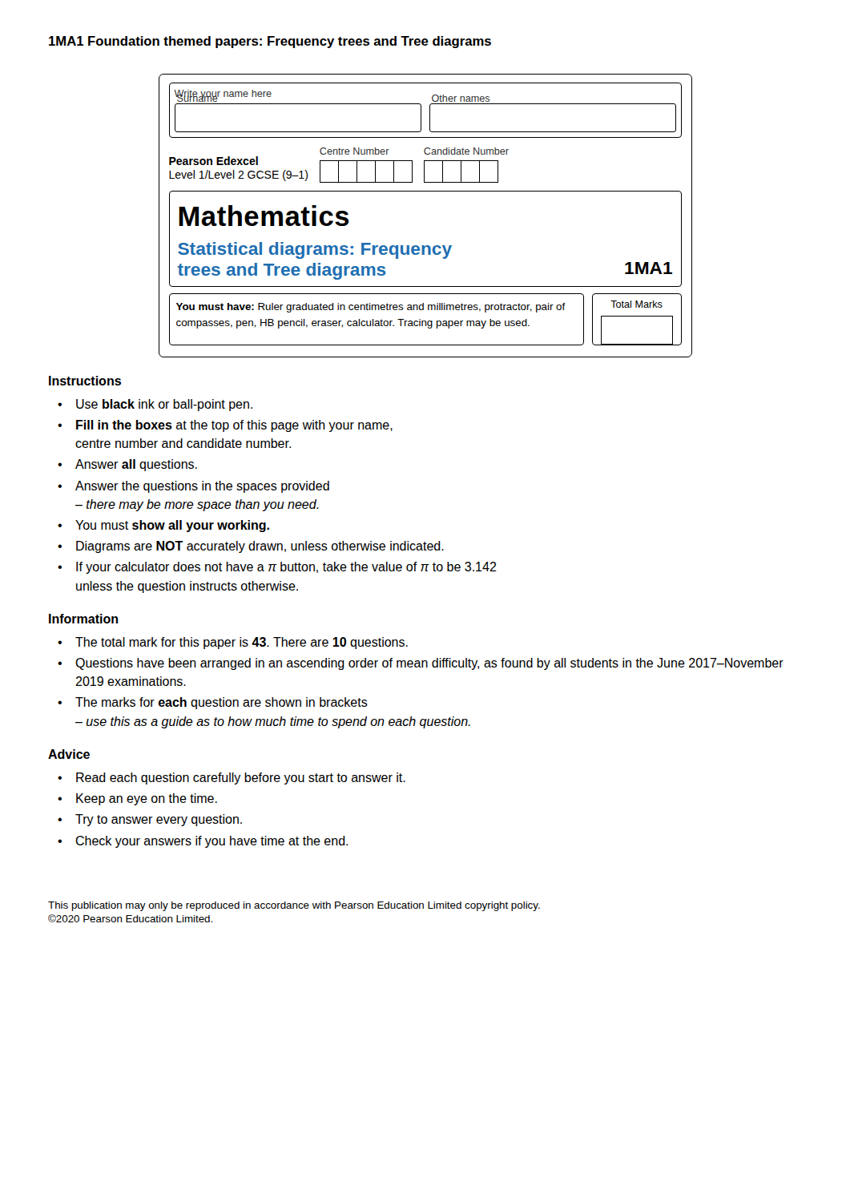1MA1 Foundation themed papers: Frequency trees and Tree diagrams
Write your name here
Surname
Other names
Pearson Edexcel
Level 1/Level 2 GCSE (9–1)
Centre Number
Candidate Number
Mathematics
Statistical diagrams: Frequency
trees and Tree diagrams
1MA1
You must have: Ruler graduated in centimetres and millimetres, protractor, pair of compasses, pen, HB pencil, eraser, calculator. Tracing paper may be used.
Total Marks
Instructions
Use black ink or ball-point pen.
Fill in the boxes at the top of this page with your name,
centre number and candidate number.
Answer all questions.
Answer the questions in the spaces provided
– there may be more space than you need.
You must show all your working.
Diagrams are NOT accurately drawn, unless otherwise indicated.
If your calculator does not have a π button, take the value of π to be 3.142
unless the question instructs otherwise.
Information
The total mark for this paper is 43. There are 10 questions.
Questions have been arranged in an ascending order of mean difficulty, as found by all students in the June 2017–November 2019 examinations.
The marks for each question are shown in brackets
– use this as a guide as to how much time to spend on each question.
Advice
Read each question carefully before you start to answer it.
Keep an eye on the time.
Try to answer every question.
Check your answers if you have time at the end.
This publication may only be reproduced in accordance with Pearson Education Limited copyright policy.
©2020 Pearson Education Limited.